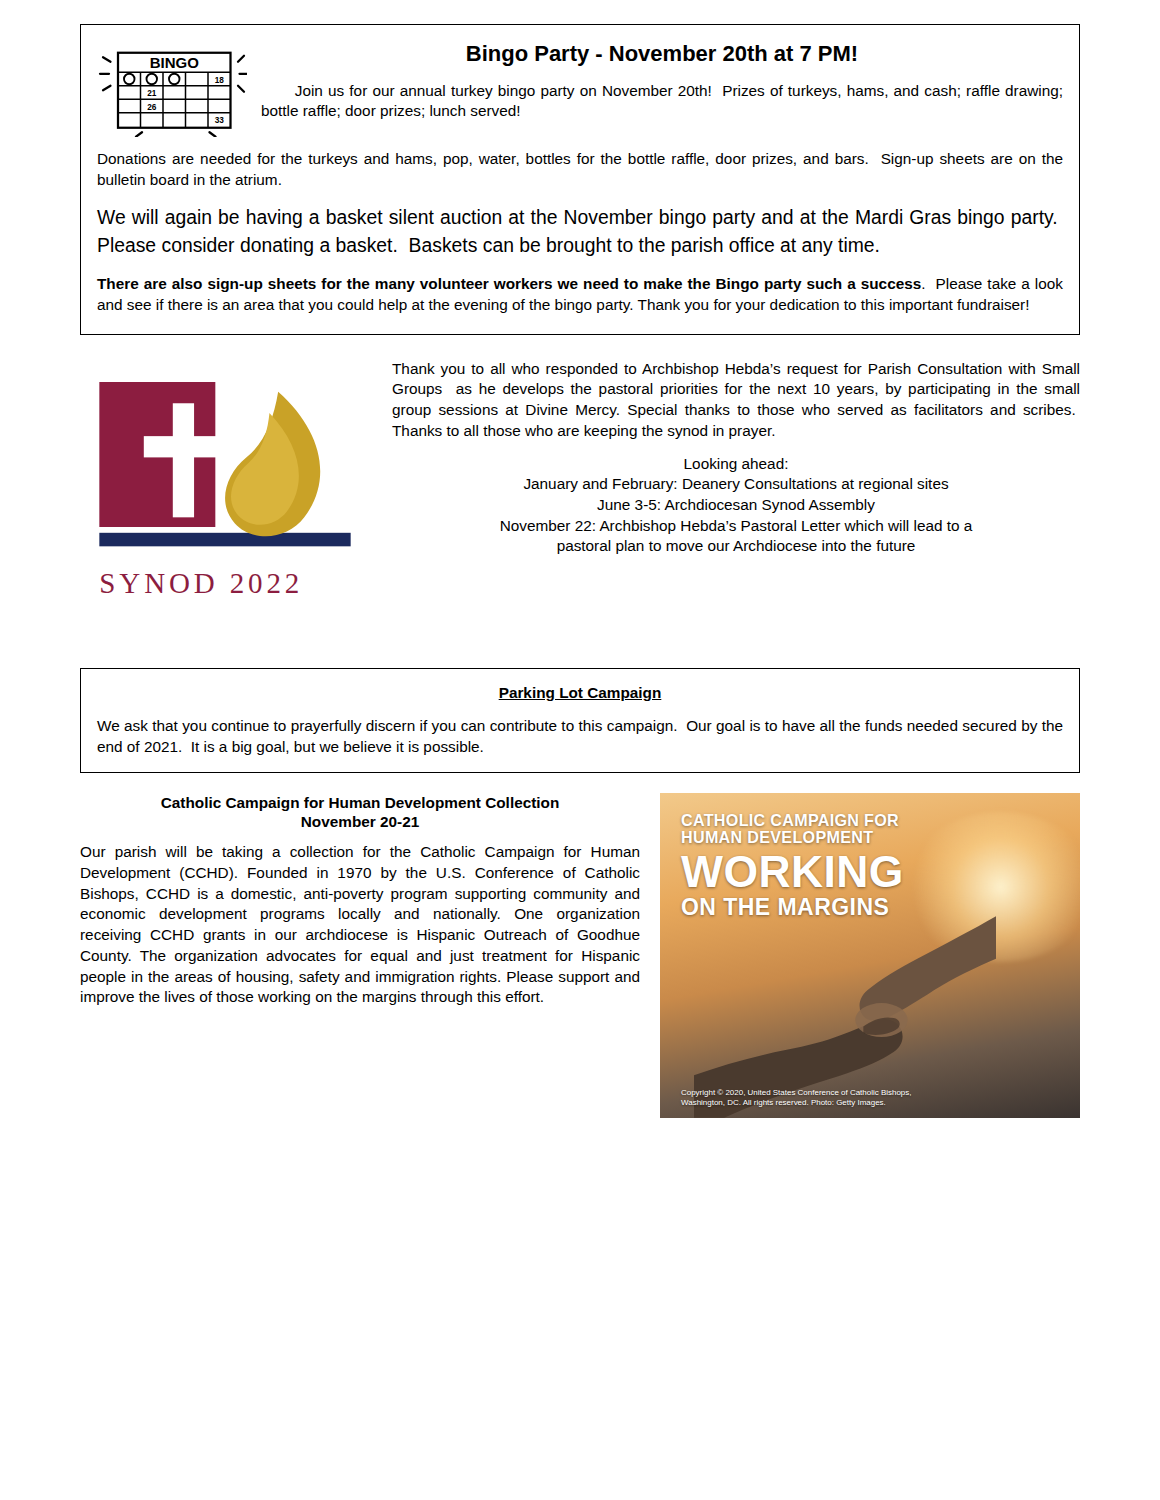BINGO 18 21 26 33
Bingo Party - November 20th at 7 PM!
Join us for our annual turkey bingo party on November 20th! Prizes of turkeys, hams, and cash; raffle drawing; bottle raffle; door prizes; lunch served!
Donations are needed for the turkeys and hams, pop, water, bottles for the bottle raffle, door prizes, and bars. Sign-up sheets are on the bulletin board in the atrium.
We will again be having a basket silent auction at the November bingo party and at the Mardi Gras bingo party. Please consider donating a basket. Baskets can be brought to the parish office at any time.
There are also sign-up sheets for the many volunteer workers we need to make the Bingo party such a success. Please take a look and see if there is an area that you could help at the evening of the bingo party. Thank you for your dedication to this important fundraiser!
SYNOD 2022
Thank you to all who responded to Archbishop Hebda’s request for Parish Consultation with Small Groups as he develops the pastoral priorities for the next 10 years, by participating in the small group sessions at Divine Mercy. Special thanks to those who served as facilitators and scribes. Thanks to all those who are keeping the synod in prayer.
Looking ahead:
January and February: Deanery Consultations at regional sites
June 3-5: Archdiocesan Synod Assembly
November 22: Archbishop Hebda’s Pastoral Letter which will lead to a
pastoral plan to move our Archdiocese into the future
Parking Lot Campaign
We ask that you continue to prayerfully discern if you can contribute to this campaign. Our goal is to have all the funds needed secured by the end of 2021. It is a big goal, but we believe it is possible.
Catholic Campaign for Human Development Collection
November 20-21
Our parish will be taking a collection for the Catholic Campaign for Human Development (CCHD). Founded in 1970 by the U.S. Conference of Catholic Bishops, CCHD is a domestic, anti-poverty program supporting community and economic development programs locally and nationally. One organization receiving CCHD grants in our archdiocese is Hispanic Outreach of Goodhue County. The organization advocates for equal and just treatment for Hispanic people in the areas of housing, safety and immigration rights. Please support and improve the lives of those working on the margins through this effort.
CATHOLIC CAMPAIGN FOR
HUMAN DEVELOPMENT
WORKING
ON THE MARGINS
Copyright © 2020, United States Conference of Catholic Bishops,
Washington, DC. All rights reserved. Photo: Getty Images.